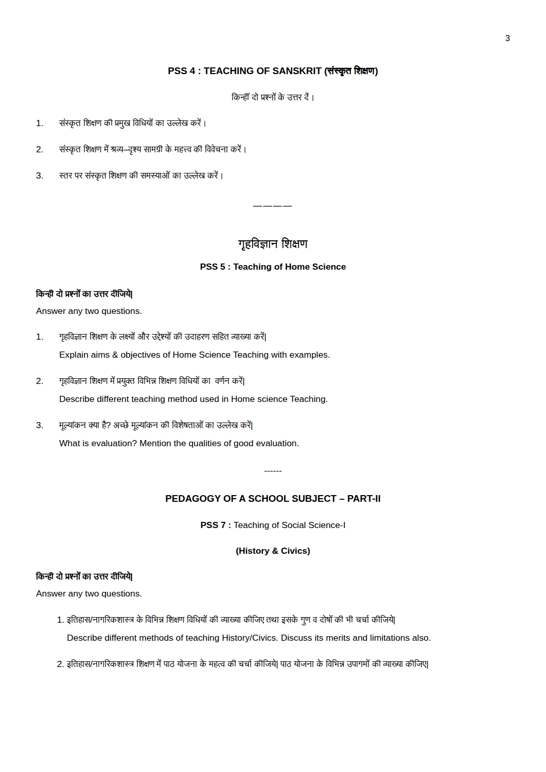3
PSS 4 : TEACHING OF SANSKRIT (संस्कृत शिक्षण)
किन्हीं दो प्रश्नों के उत्तर दें।
1. संस्कृत शिक्षण की प्रमुख विधियों का उल्लेख करें।
2. संस्कृत शिक्षण में श्रव्य–दृश्य सामग्री के महत्त्व की विवेचना करें।
3. स्तर पर संस्कृत शिक्षण की समस्याओं का उल्लेख करें।
————
गृहविज्ञान शिक्षण
PSS 5 : Teaching of Home Science
किन्ही दो प्रश्नों का उत्तर दीजिये|
Answer any two questions.
1. गृहविज्ञान शिक्षण के लक्ष्यों और उद्देश्यों की उदाहरण सहित व्याख्या करें| Explain aims & objectives of Home Science Teaching with examples.
2. गृहविज्ञान शिक्षण में प्रयुक्त विभिन्न शिक्षण विधियों का वर्णन करें| Describe different teaching method used in Home science Teaching.
3. मूल्यांकन क्या है? अच्छे मूल्यांकन की विशेषताओं का उल्लेख करें| What is evaluation? Mention the qualities of good evaluation.
------
PEDAGOGY OF A SCHOOL SUBJECT – PART-II
PSS 7 : Teaching of Social Science-I
(History & Civics)
किन्ही दो प्रश्नों का उत्तर दीजिये|
Answer any two questions.
इतिहास/नागरिकशास्त्र के विभिन्न शिक्षण विधियों की व्याख्या कीजिए तथा इसके गुण व दोषों की भी चर्चा कीजिये| Describe different methods of teaching History/Civics. Discuss its merits and limitations also.
इतिहास/नागरिकशास्त्र शिक्षण में पाठ योजना के महत्व की चर्चा कीजिये| पाठ योजना के विभिन्न उपागमों की व्याख्या कीजिए|